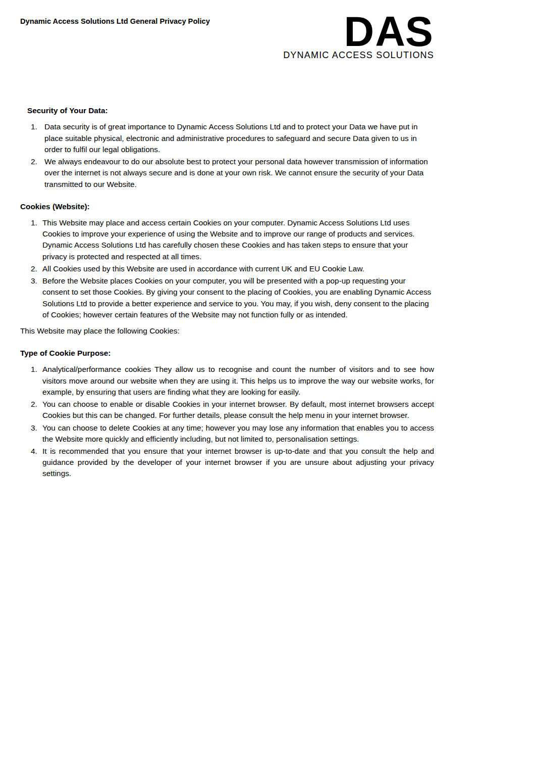Dynamic Access Solutions Ltd General Privacy Policy
DAS
DYNAMIC ACCESS SOLUTIONS
Security of Your Data:
Data security is of great importance to Dynamic Access Solutions Ltd and to protect your Data we have put in place suitable physical, electronic and administrative procedures to safeguard and secure Data given to us in order to fulfil our legal obligations.
We always endeavour to do our absolute best to protect your personal data however transmission of information over the internet is not always secure and is done at your own risk. We cannot ensure the security of your Data transmitted to our Website.
Cookies (Website):
This Website may place and access certain Cookies on your computer. Dynamic Access Solutions Ltd uses Cookies to improve your experience of using the Website and to improve our range of products and services. Dynamic Access Solutions Ltd has carefully chosen these Cookies and has taken steps to ensure that your privacy is protected and respected at all times.
All Cookies used by this Website are used in accordance with current UK and EU Cookie Law.
Before the Website places Cookies on your computer, you will be presented with a pop-up requesting your consent to set those Cookies. By giving your consent to the placing of Cookies, you are enabling Dynamic Access Solutions Ltd to provide a better experience and service to you. You may, if you wish, deny consent to the placing of Cookies; however certain features of the Website may not function fully or as intended.
This Website may place the following Cookies:
Type of Cookie Purpose:
Analytical/performance cookies They allow us to recognise and count the number of visitors and to see how visitors move around our website when they are using it. This helps us to improve the way our website works, for example, by ensuring that users are finding what they are looking for easily.
You can choose to enable or disable Cookies in your internet browser. By default, most internet browsers accept Cookies but this can be changed. For further details, please consult the help menu in your internet browser.
You can choose to delete Cookies at any time; however you may lose any information that enables you to access the Website more quickly and efficiently including, but not limited to, personalisation settings.
It is recommended that you ensure that your internet browser is up-to-date and that you consult the help and guidance provided by the developer of your internet browser if you are unsure about adjusting your privacy settings.